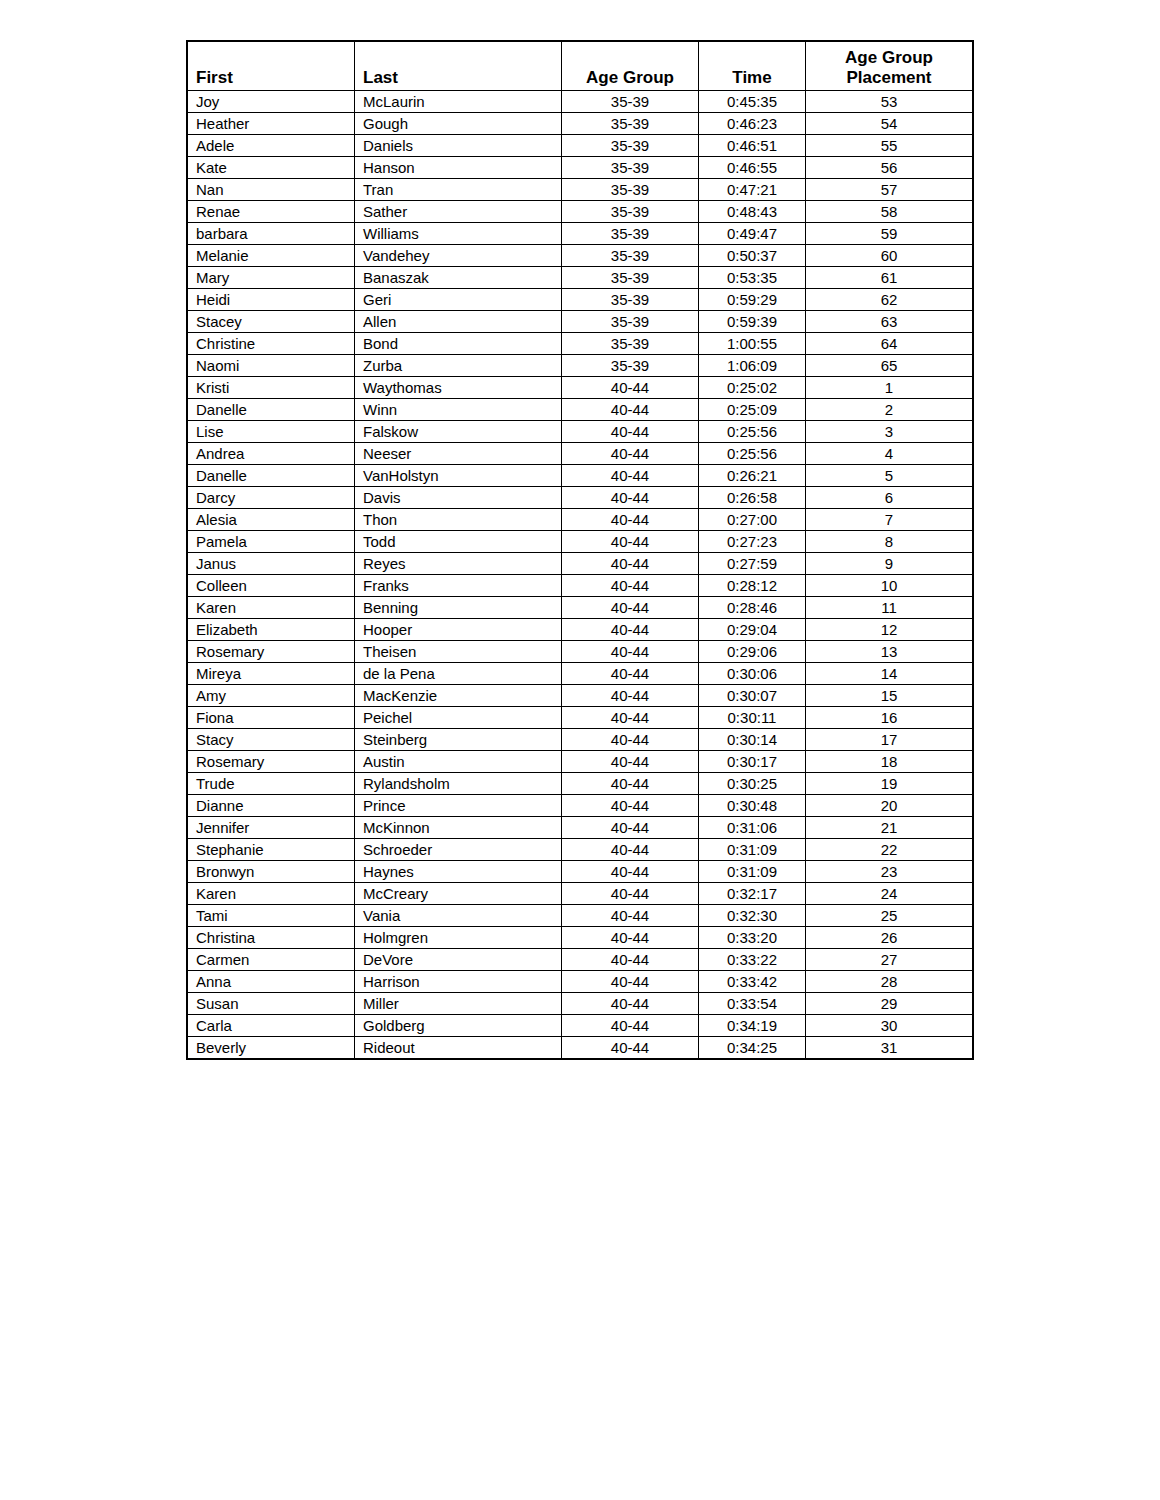| First | Last | Age Group | Time | Age Group Placement |
| --- | --- | --- | --- | --- |
| Joy | McLaurin | 35-39 | 0:45:35 | 53 |
| Heather | Gough | 35-39 | 0:46:23 | 54 |
| Adele | Daniels | 35-39 | 0:46:51 | 55 |
| Kate | Hanson | 35-39 | 0:46:55 | 56 |
| Nan | Tran | 35-39 | 0:47:21 | 57 |
| Renae | Sather | 35-39 | 0:48:43 | 58 |
| barbara | Williams | 35-39 | 0:49:47 | 59 |
| Melanie | Vandehey | 35-39 | 0:50:37 | 60 |
| Mary | Banaszak | 35-39 | 0:53:35 | 61 |
| Heidi | Geri | 35-39 | 0:59:29 | 62 |
| Stacey | Allen | 35-39 | 0:59:39 | 63 |
| Christine | Bond | 35-39 | 1:00:55 | 64 |
| Naomi | Zurba | 35-39 | 1:06:09 | 65 |
| Kristi | Waythomas | 40-44 | 0:25:02 | 1 |
| Danelle | Winn | 40-44 | 0:25:09 | 2 |
| Lise | Falskow | 40-44 | 0:25:56 | 3 |
| Andrea | Neeser | 40-44 | 0:25:56 | 4 |
| Danelle | VanHolstyn | 40-44 | 0:26:21 | 5 |
| Darcy | Davis | 40-44 | 0:26:58 | 6 |
| Alesia | Thon | 40-44 | 0:27:00 | 7 |
| Pamela | Todd | 40-44 | 0:27:23 | 8 |
| Janus | Reyes | 40-44 | 0:27:59 | 9 |
| Colleen | Franks | 40-44 | 0:28:12 | 10 |
| Karen | Benning | 40-44 | 0:28:46 | 11 |
| Elizabeth | Hooper | 40-44 | 0:29:04 | 12 |
| Rosemary | Theisen | 40-44 | 0:29:06 | 13 |
| Mireya | de la Pena | 40-44 | 0:30:06 | 14 |
| Amy | MacKenzie | 40-44 | 0:30:07 | 15 |
| Fiona | Peichel | 40-44 | 0:30:11 | 16 |
| Stacy | Steinberg | 40-44 | 0:30:14 | 17 |
| Rosemary | Austin | 40-44 | 0:30:17 | 18 |
| Trude | Rylandsholm | 40-44 | 0:30:25 | 19 |
| Dianne | Prince | 40-44 | 0:30:48 | 20 |
| Jennifer | McKinnon | 40-44 | 0:31:06 | 21 |
| Stephanie | Schroeder | 40-44 | 0:31:09 | 22 |
| Bronwyn | Haynes | 40-44 | 0:31:09 | 23 |
| Karen | McCreary | 40-44 | 0:32:17 | 24 |
| Tami | Vania | 40-44 | 0:32:30 | 25 |
| Christina | Holmgren | 40-44 | 0:33:20 | 26 |
| Carmen | DeVore | 40-44 | 0:33:22 | 27 |
| Anna | Harrison | 40-44 | 0:33:42 | 28 |
| Susan | Miller | 40-44 | 0:33:54 | 29 |
| Carla | Goldberg | 40-44 | 0:34:19 | 30 |
| Beverly | Rideout | 40-44 | 0:34:25 | 31 |